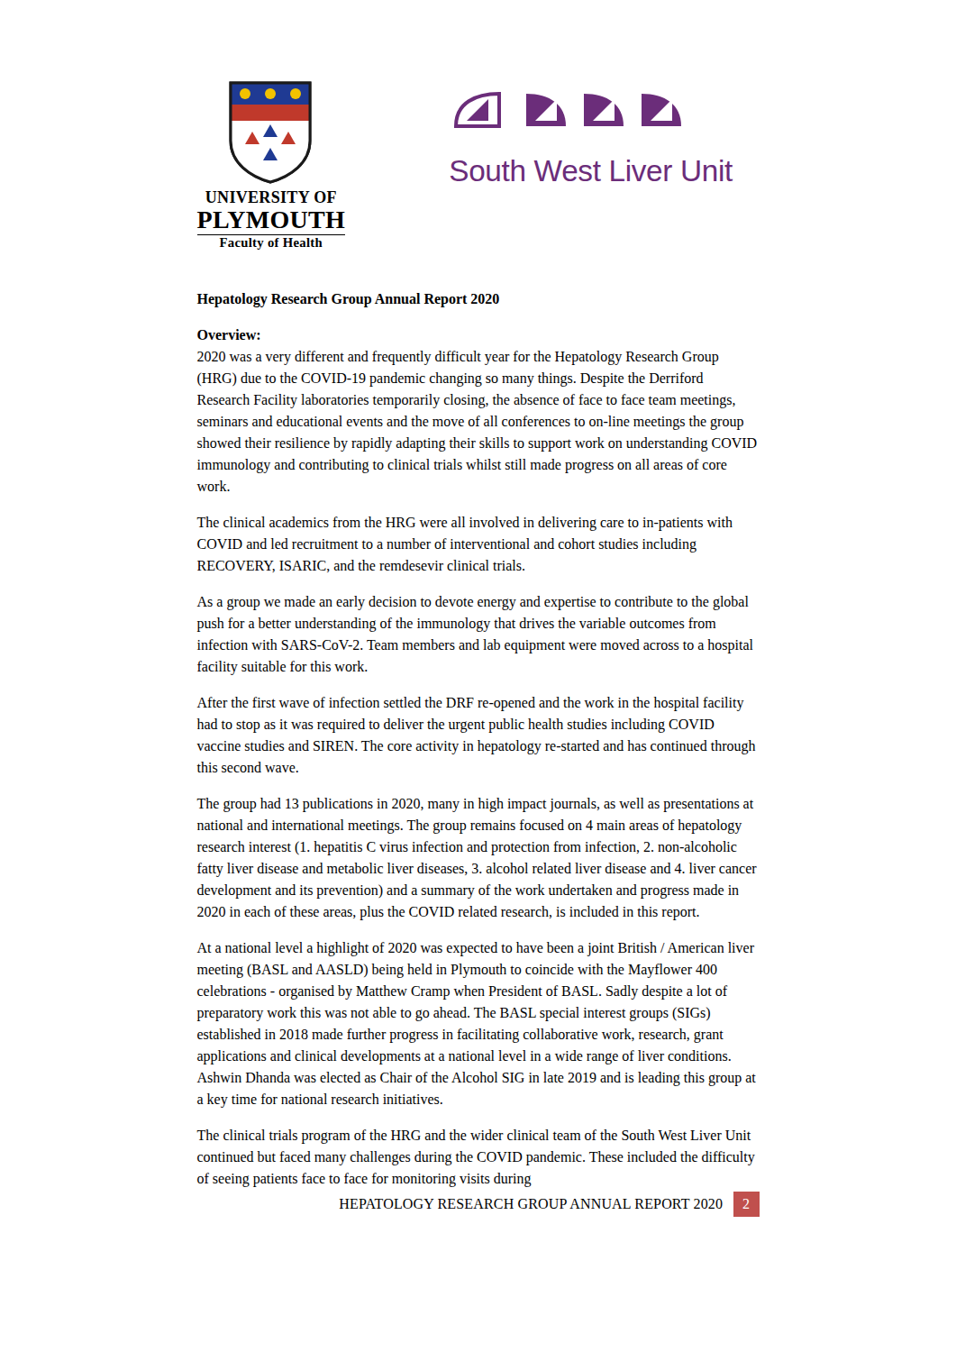UNIVERSITY OF PLYMOUTH Faculty of Health
South West Liver Unit
Hepatology Research Group Annual Report 2020
Overview:
2020 was a very different and frequently difficult year for the Hepatology Research Group (HRG) due to the COVID-19 pandemic changing so many things. Despite the Derriford Research Facility laboratories temporarily closing, the absence of face to face team meetings, seminars and educational events and the move of all conferences to on-line meetings the group showed their resilience by rapidly adapting their skills to support work on understanding COVID immunology and contributing to clinical trials whilst still made progress on all areas of core work.
The clinical academics from the HRG were all involved in delivering care to in-patients with COVID and led recruitment to a number of interventional and cohort studies including RECOVERY, ISARIC, and the remdesevir clinical trials.
As a group we made an early decision to devote energy and expertise to contribute to the global push for a better understanding of the immunology that drives the variable outcomes from infection with SARS-CoV-2. Team members and lab equipment were moved across to a hospital facility suitable for this work.
After the first wave of infection settled the DRF re-opened and the work in the hospital facility had to stop as it was required to deliver the urgent public health studies including COVID vaccine studies and SIREN. The core activity in hepatology re-started and has continued through this second wave.
The group had 13 publications in 2020, many in high impact journals, as well as presentations at national and international meetings. The group remains focused on 4 main areas of hepatology research interest (1. hepatitis C virus infection and protection from infection, 2. non-alcoholic fatty liver disease and metabolic liver diseases, 3. alcohol related liver disease and 4. liver cancer development and its prevention) and a summary of the work undertaken and progress made in 2020 in each of these areas, plus the COVID related research, is included in this report.
At a national level a highlight of 2020 was expected to have been a joint British / American liver meeting (BASL and AASLD) being held in Plymouth to coincide with the Mayflower 400 celebrations - organised by Matthew Cramp when President of BASL. Sadly despite a lot of preparatory work this was not able to go ahead. The BASL special interest groups (SIGs) established in 2018 made further progress in facilitating collaborative work, research, grant applications and clinical developments at a national level in a wide range of liver conditions. Ashwin Dhanda was elected as Chair of the Alcohol SIG in late 2019 and is leading this group at a key time for national research initiatives.
The clinical trials program of the HRG and the wider clinical team of the South West Liver Unit continued but faced many challenges during the COVID pandemic. These included the difficulty of seeing patients face to face for monitoring visits during
HEPATOLOGY RESEARCH GROUP ANNUAL REPORT 2020 2